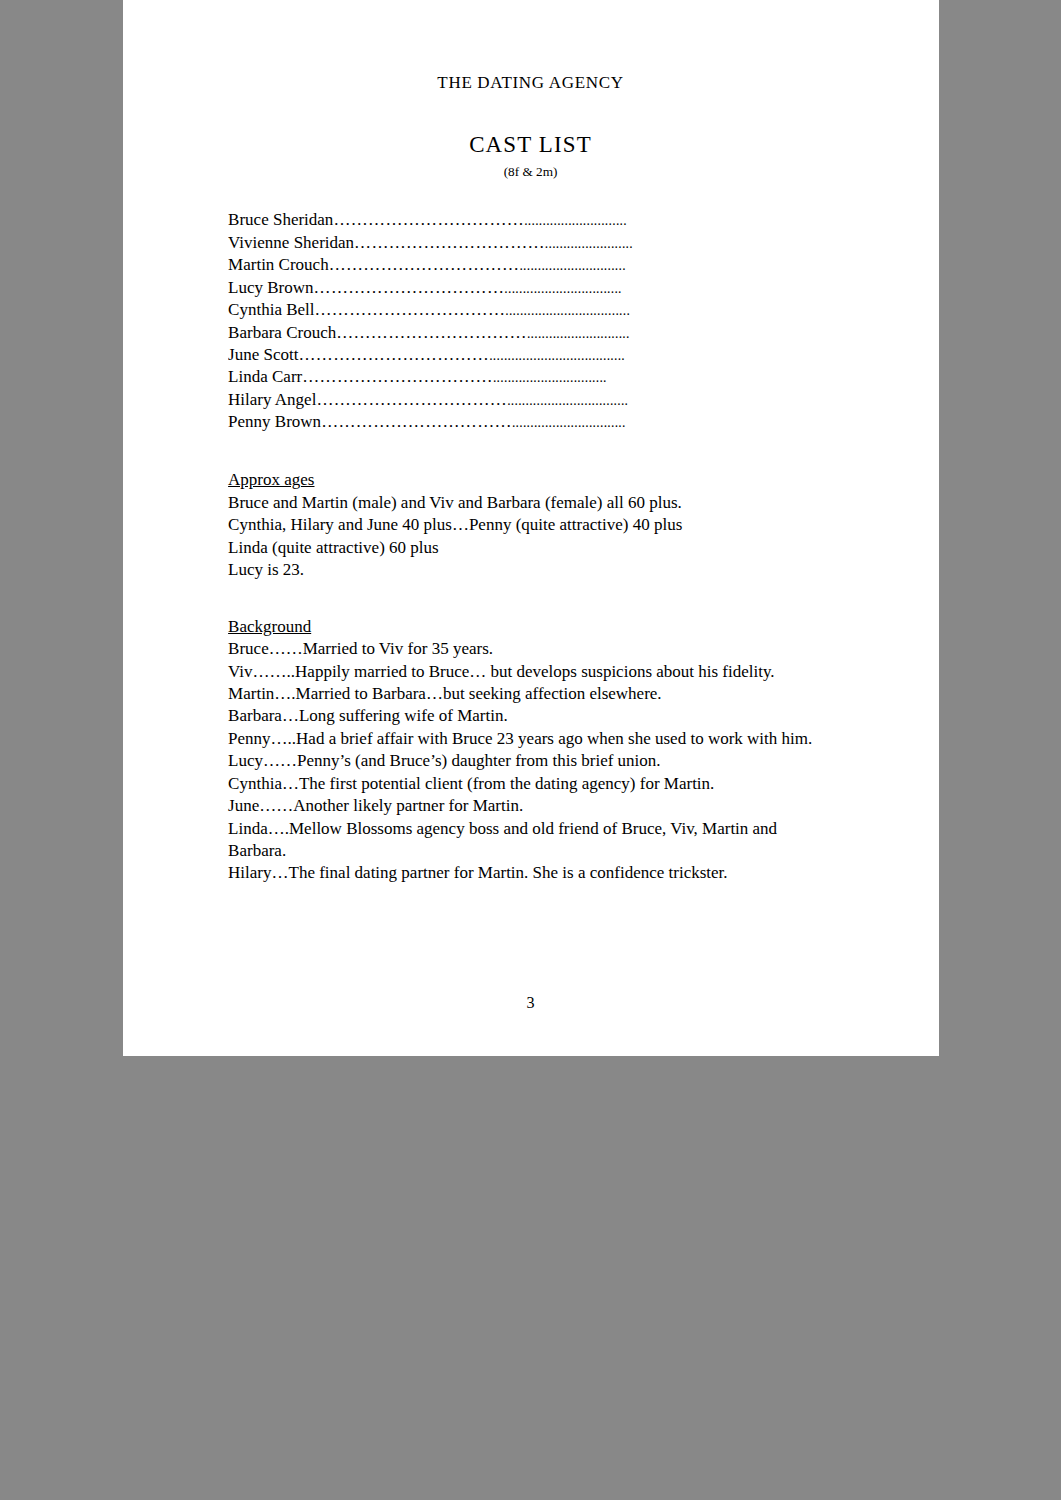THE DATING AGENCY
CAST LIST
(8f & 2m)
Bruce Sheridan……………………………............................
Vivienne Sheridan……………………………........................
Martin Crouch…………………………….............................
Lucy Brown……………………………................................
Cynthia Bell……………………………..................................
Barbara Crouch……………………………............................
June Scott…………………………….....................................
Linda Carr……………………………...............................
Hilary Angel…………………………….................................
Penny Brown……………………………...............................
Approx ages
Bruce and Martin (male) and Viv and Barbara (female) all 60 plus.
Cynthia, Hilary and June 40 plus…Penny (quite attractive) 40 plus
Linda (quite attractive) 60 plus
Lucy is 23.
Background
Bruce……Married to Viv for 35 years.
Viv……..Happily married to Bruce… but develops suspicions about his fidelity.
Martin….Married to Barbara…but seeking affection elsewhere.
Barbara…Long suffering wife of Martin.
Penny…..Had a brief affair with Bruce 23 years ago when she used to work with him.
Lucy……Penny’s (and Bruce’s) daughter from this brief union.
Cynthia…The first potential client (from the dating agency) for Martin.
June……Another likely partner for Martin.
Linda….Mellow Blossoms agency boss and old friend of Bruce, Viv, Martin and Barbara.
Hilary…The final dating partner for Martin. She is a confidence trickster.
3